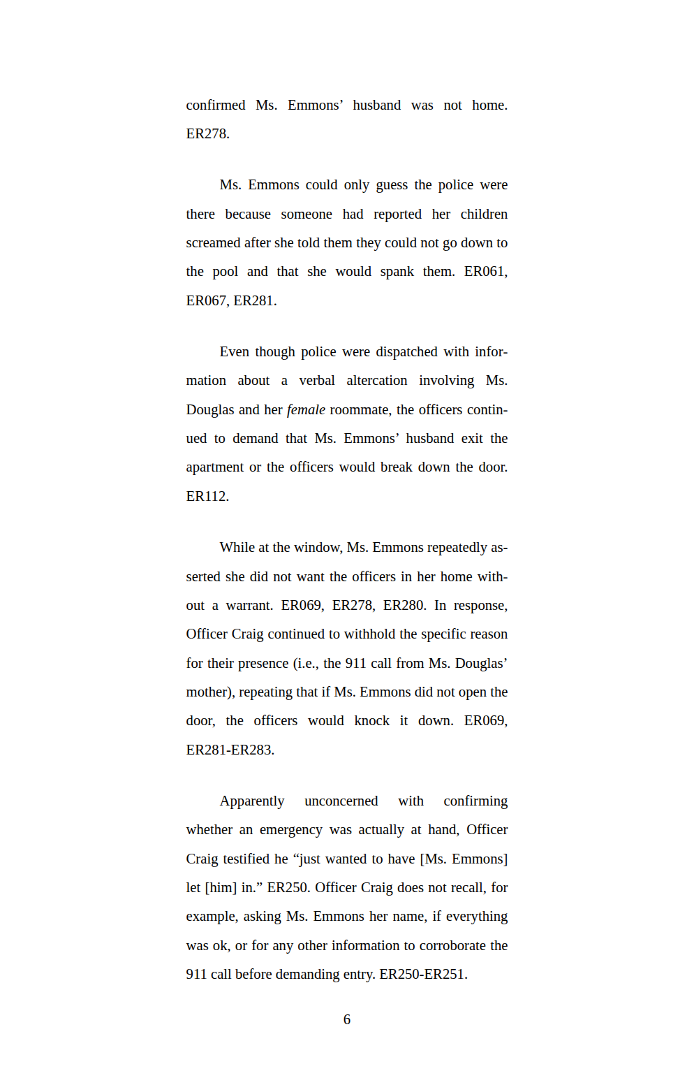confirmed Ms. Emmons’ husband was not home. ER278.
Ms. Emmons could only guess the police were there because someone had reported her children screamed after she told them they could not go down to the pool and that she would spank them. ER061, ER067, ER281.
Even though police were dispatched with information about a verbal altercation involving Ms. Douglas and her female roommate, the officers continued to demand that Ms. Emmons’ husband exit the apartment or the officers would break down the door. ER112.
While at the window, Ms. Emmons repeatedly asserted she did not want the officers in her home without a warrant. ER069, ER278, ER280. In response, Officer Craig continued to withhold the specific reason for their presence (i.e., the 911 call from Ms. Douglas’ mother), repeating that if Ms. Emmons did not open the door, the officers would knock it down. ER069, ER281-ER283.
Apparently unconcerned with confirming whether an emergency was actually at hand, Officer Craig testified he “just wanted to have [Ms. Emmons] let [him] in.” ER250. Officer Craig does not recall, for example, asking Ms. Emmons her name, if everything was ok, or for any other information to corroborate the 911 call before demanding entry. ER250-ER251.
6